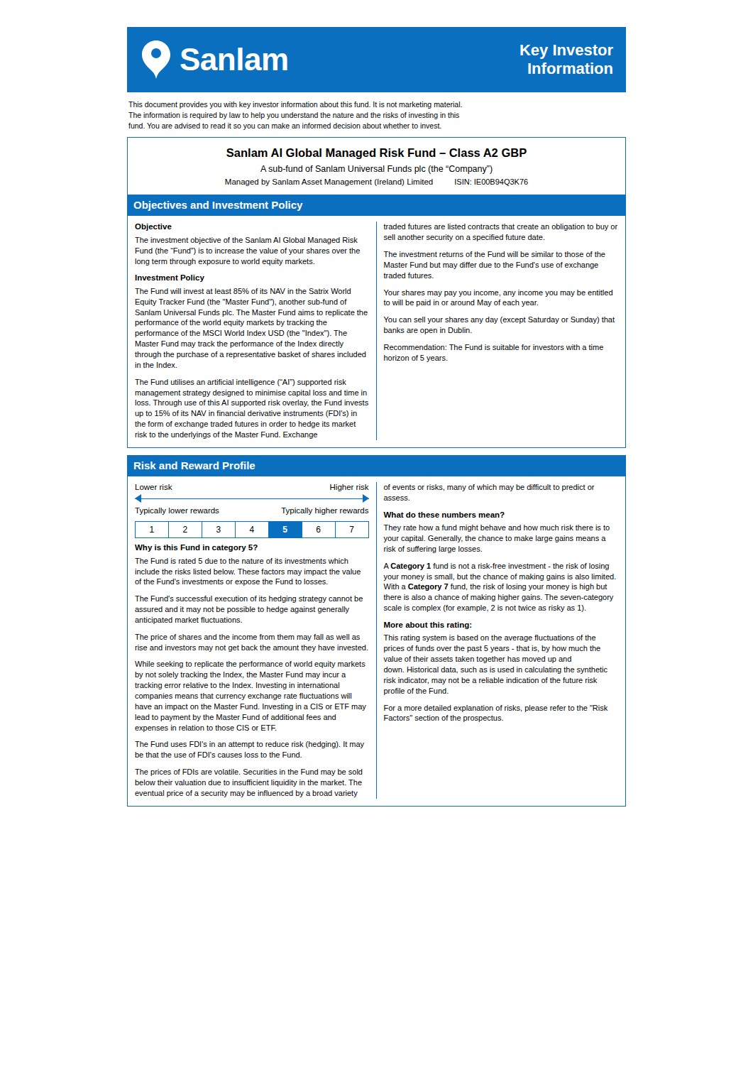Sanlam
Key Investor
Information
This document provides you with key investor information about this fund. It is not marketing material.
The information is required by law to help you understand the nature and the risks of investing in this
fund. You are advised to read it so you can make an informed decision about whether to invest.
Sanlam AI Global Managed Risk Fund – Class A2 GBP
A sub-fund of Sanlam Universal Funds plc (the “Company”)
Managed by Sanlam Asset Management (Ireland) Limited ISIN: IE00B94Q3K76
Objectives and Investment Policy
Objective
The investment objective of the Sanlam AI Global Managed Risk Fund (the “Fund”) is to increase the value of your shares over the long term through exposure to world equity markets.
Investment Policy
The Fund will invest at least 85% of its NAV in the Satrix World Equity Tracker Fund (the "Master Fund"), another sub-fund of Sanlam Universal Funds plc. The Master Fund aims to replicate the performance of the world equity markets by tracking the performance of the MSCI World Index USD (the "Index"). The Master Fund may track the performance of the Index directly through the purchase of a representative basket of shares included in the Index.
The Fund utilises an artificial intelligence (“AI”) supported risk management strategy designed to minimise capital loss and time in loss. Through use of this AI supported risk overlay, the Fund invests up to 15% of its NAV in financial derivative instruments (FDI's) in the form of exchange traded futures in order to hedge its market risk to the underlyings of the Master Fund. Exchange
traded futures are listed contracts that create an obligation to buy or sell another security on a specified future date.
The investment returns of the Fund will be similar to those of the Master Fund but may differ due to the Fund's use of exchange traded futures.
Your shares may pay you income, any income you may be entitled to will be paid in or around May of each year.
You can sell your shares any day (except Saturday or Sunday) that banks are open in Dublin.
Recommendation: The Fund is suitable for investors with a time horizon of 5 years.
Risk and Reward Profile
Lower risk Higher risk
Typically lower rewards Typically higher rewards
| 1 | 2 | 3 | 4 | 5 | 6 | 7 |
Why is this Fund in category 5?
The Fund is rated 5 due to the nature of its investments which include the risks listed below. These factors may impact the value of the Fund's investments or expose the Fund to losses.
The Fund's successful execution of its hedging strategy cannot be assured and it may not be possible to hedge against generally anticipated market fluctuations.
The price of shares and the income from them may fall as well as rise and investors may not get back the amount they have invested.
While seeking to replicate the performance of world equity markets by not solely tracking the Index, the Master Fund may incur a tracking error relative to the Index. Investing in international companies means that currency exchange rate fluctuations will have an impact on the Master Fund. Investing in a CIS or ETF may lead to payment by the Master Fund of additional fees and expenses in relation to those CIS or ETF.
The Fund uses FDI's in an attempt to reduce risk (hedging). It may be that the use of FDI's causes loss to the Fund.
The prices of FDIs are volatile. Securities in the Fund may be sold below their valuation due to insufficient liquidity in the market. The eventual price of a security may be influenced by a broad variety
of events or risks, many of which may be difficult to predict or assess.
What do these numbers mean?
They rate how a fund might behave and how much risk there is to your capital. Generally, the chance to make large gains means a risk of suffering large losses.
A Category 1 fund is not a risk-free investment - the risk of losing your money is small, but the chance of making gains is also limited. With a Category 7 fund, the risk of losing your money is high but there is also a chance of making higher gains. The seven-category scale is complex (for example, 2 is not twice as risky as 1).
More about this rating:
This rating system is based on the average fluctuations of the prices of funds over the past 5 years - that is, by how much the value of their assets taken together has moved up and
down. Historical data, such as is used in calculating the synthetic risk indicator, may not be a reliable indication of the future risk profile of the Fund.
For a more detailed explanation of risks, please refer to the "Risk Factors" section of the prospectus.